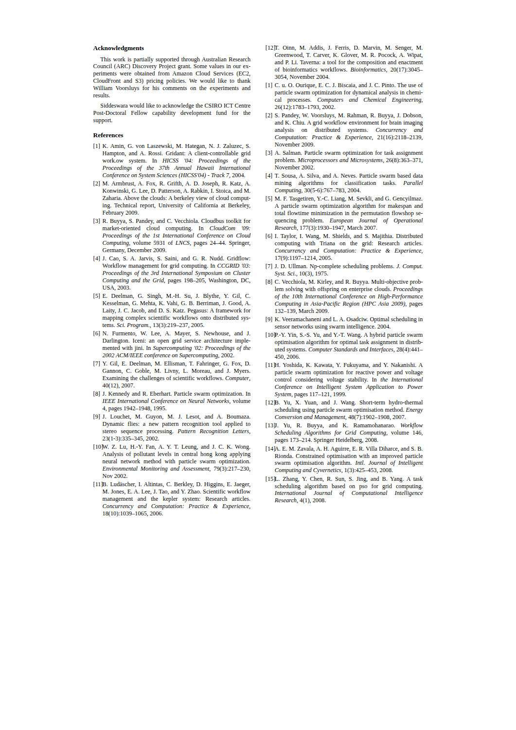Acknowledgments
This work is partially supported through Australian Research Council (ARC) Discovery Project grant. Some values in our experiments were obtained from Amazon Cloud Services (EC2, CloudFront and S3) pricing policies. We would like to thank William Voorsluys for his comments on the experiments and results.
Siddeswara would like to acknowledge the CSIRO ICT Centre Post-Doctoral Fellow capability development fund for the support.
References
K. Amin, G. von Laszewski, M. Hategan, N. J. Zaluzec, S. Hampton, and A. Rossi. Gridant: A client-controllable grid work.ow system. In HICSS '04: Proceedings of the Proceedings of the 37th Annual Hawaii International Conference on System Sciences (HICSS'04) - Track 7, 2004.
M. Armbrust, A. Fox, R. Grifth, A. D. Joseph, R. Katz, A. Konwinski, G. Lee, D. Patterson, A. Rabkin, I. Stoica, and M. Zaharia. Above the clouds: A berkeley view of cloud computing. Technical report, University of California at Berkeley, February 2009.
R. Buyya, S. Pandey, and C. Vecchiola. Cloudbus toolkit for market-oriented cloud computing. In CloudCom '09: Proceedings of the 1st International Conference on Cloud Computing, volume 5931 of LNCS, pages 24–44. Springer, Germany, December 2009.
J. Cao, S. A. Jarvis, S. Saini, and G. R. Nudd. Gridflow: Workflow management for grid computing. In CCGRID '03: Proceedings of the 3rd International Symposium on Cluster Computing and the Grid, pages 198–205, Washington, DC, USA, 2003.
E. Deelman, G. Singh, M.-H. Su, J. Blythe, Y. Gil, C. Kesselman, G. Mehta, K. Vahi, G. B. Berriman, J. Good, A. Laity, J. C. Jacob, and D. S. Katz. Pegasus: A framework for mapping complex scientific workflows onto distributed systems. Sci. Program., 13(3):219–237, 2005.
N. Furmento, W. Lee, A. Mayer, S. Newhouse, and J. Darlington. Iceni: an open grid service architecture implemented with jini. In Supercomputing '02: Proceedings of the 2002 ACM/IEEE conference on Supercomputing, 2002.
Y. Gil, E. Deelman, M. Ellisman, T. Fahringer, G. Fox, D. Gannon, C. Goble, M. Livny, L. Moreau, and J. Myers. Examining the challenges of scientific workflows. Computer, 40(12), 2007.
J. Kennedy and R. Eberhart. Particle swarm optimization. In IEEE International Conference on Neural Networks, volume 4, pages 1942–1948, 1995.
J. Louchet, M. Guyon, M. J. Lesot, and A. Boumaza. Dynamic flies: a new pattern recognition tool applied to stereo sequence processing. Pattern Recognition Letters, 23(1-3):335–345, 2002.
W. Z. Lu, H.-Y. Fan, A. Y. T. Leung, and J. C. K. Wong. Analysis of pollutant levels in central hong kong applying neural network method with particle swarm optimization. Environmental Monitoring and Assessment, 79(3):217–230, Nov 2002.
B. Ludäscher, I. Altintas, C. Berkley, D. Higgins, E. Jaeger, M. Jones, E. A. Lee, J. Tao, and Y. Zhao. Scientific workflow management and the kepler system: Research articles. Concurrency and Computation: Practice & Experience, 18(10):1039–1065, 2006.
T. Oinn, M. Addis, J. Ferris, D. Marvin, M. Senger, M. Greenwood, T. Carver, K. Glover, M. R. Pocock, A. Wipat, and P. Li. Taverna: a tool for the composition and enactment of bioinformatics workflows. Bioinformatics, 20(17):3045–3054, November 2004.
C. u. O. Ourique, E. C. J. Biscaia, and J. C. Pinto. The use of particle swarm optimization for dynamical analysis in chemical processes. Computers and Chemical Engineering, 26(12):1783–1793, 2002.
S. Pandey, W. Voorsluys, M. Rahman, R. Buyya, J. Dobson, and K. Chiu. A grid workflow environment for brain imaging analysis on distributed systems. Concurrency and Computation: Practice & Experience, 21(16):2118–2139, November 2009.
A. Salman. Particle swarm optimization for task assignment problem. Microprocessors and Microsystems, 26(8):363–371, November 2002.
T. Sousa, A. Silva, and A. Neves. Particle swarm based data mining algorithms for classification tasks. Parallel Computing, 30(5-6):767–783, 2004.
M. F. Tasgetiren, Y.-C. Liang, M. Sevkli, and G. Gencyilmaz. A particle swarm optimization algorithm for makespan and total flowtime minimization in the permutation flowshop sequencing problem. European Journal of Operational Research, 177(3):1930–1947, March 2007.
I. Taylor, I. Wang, M. Shields, and S. Majithia. Distributed computing with Triana on the grid: Research articles. Concurrency and Computation: Practice & Experience, 17(9):1197–1214, 2005.
J. D. Ullman. Np-complete scheduling problems. J. Comput. Syst. Sci., 10(3), 1975.
C. Vecchiola, M. Kirley, and R. Buyya. Multi-objective problem solving with offspring on enterprise clouds. Proceedings of the 10th International Conference on High-Performance Computing in Asia-Pacific Region (HPC Asia 2009), pages 132–139, March 2009.
K. Veeramachaneni and L. A. Osadciw. Optimal scheduling in sensor networks using swarm intelligence. 2004.
P.-Y. Yin, S.-S. Yu, and Y.-T. Wang. A hybrid particle swarm optimisation algorithm for optimal task assignment in distributed systems. Computer Standards and Interfaces, 28(4):441–450, 2006.
H. Yoshida, K. Kawata, Y. Fukuyama, and Y. Nakanishi. A particle swarm optimization for reactive power and voltage control considering voltage stability. In the International Conference on Intelligent System Application to Power System, pages 117–121, 1999.
B. Yu, X. Yuan, and J. Wang. Short-term hydro-thermal scheduling using particle swarm optimisation method. Energy Conversion and Management, 48(7):1902–1908, 2007.
J. Yu, R. Buyya, and K. Ramamohanarao. Workflow Scheduling Algorithms for Grid Computing, volume 146, pages 173–214. Springer Heidelberg, 2008.
A. E. M. Zavala, A. H. Aguirre, E. R. Villa Diharce, and S. B. Rionda. Constrained optimisation with an improved particle swarm optimisation algorithm. Intl. Journal of Intelligent Computing and Cyvernetics, 1(3):425–453, 2008.
L. Zhang, Y. Chen, R. Sun, S. Jing, and B. Yang. A task scheduling algorithm based on pso for grid computing. International Journal of Computational Intelligence Research, 4(1), 2008.